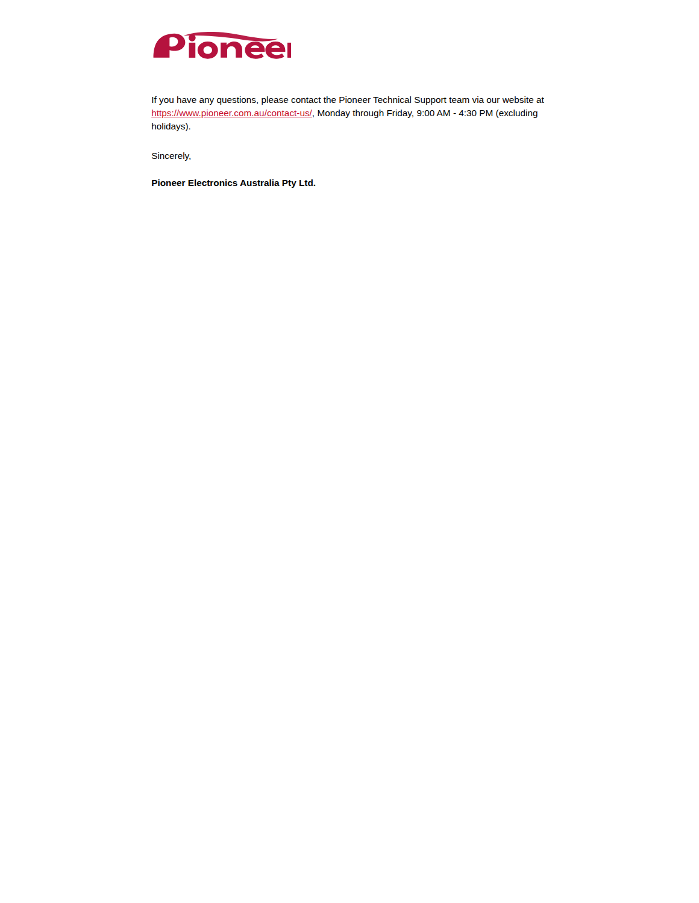If you have any questions, please contact the Pioneer Technical Support team via our website at https://www.pioneer.com.au/contact-us/, Monday through Friday, 9:00 AM - 4:30 PM (excluding holidays).
Sincerely,
Pioneer Electronics Australia Pty Ltd.